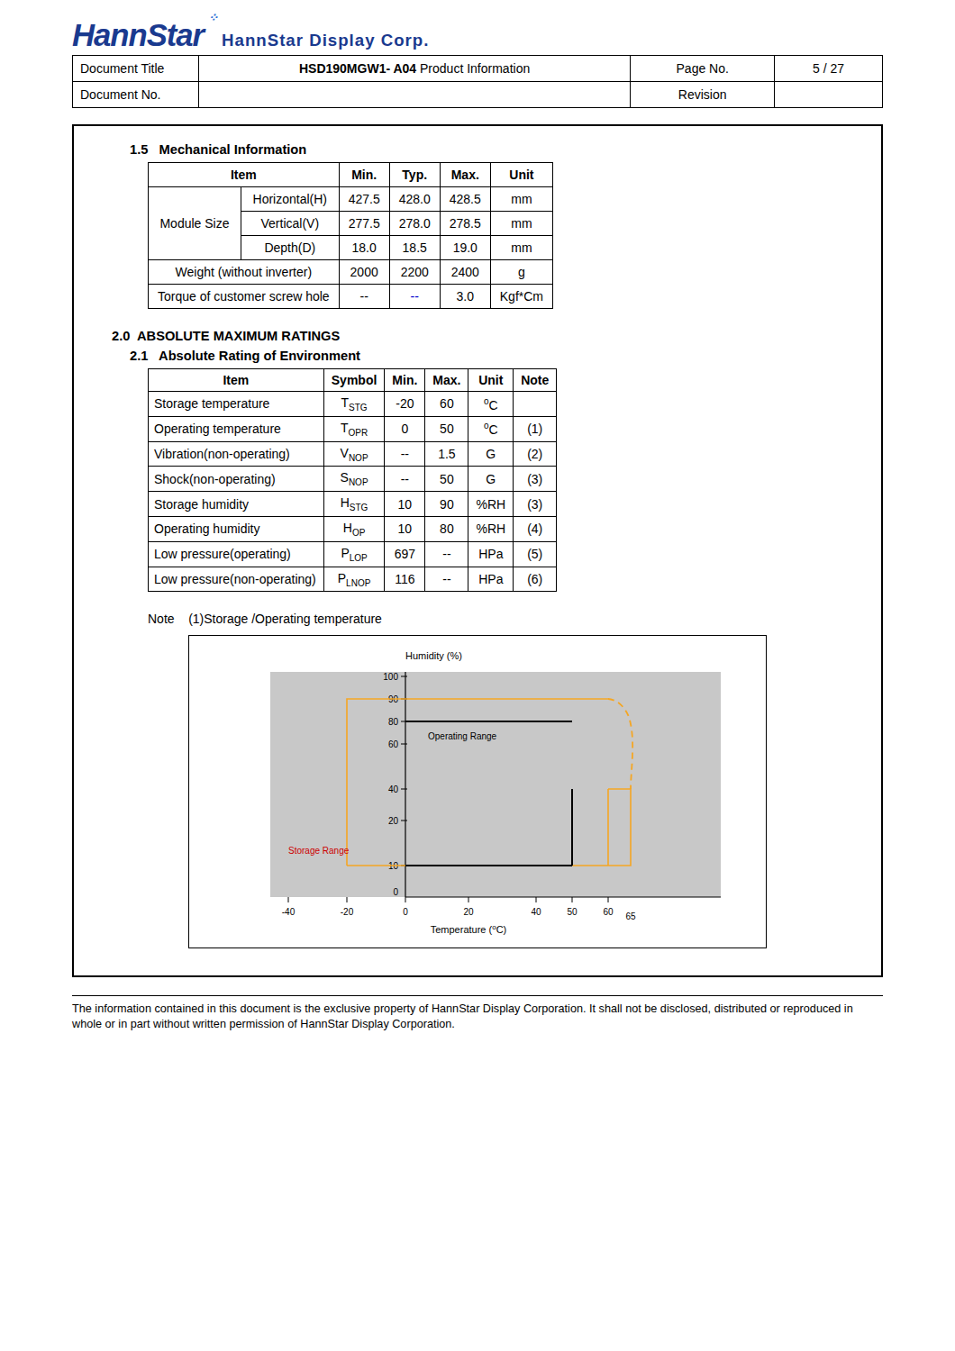HannStar⁘
HannStar Display Corp.
| Document Title | HSD190MGW1- A04 Product Information | Page No. | 5 / 27 |
| Document No. | | Revision | |
1.5 Mechanical Information
| Item | Min. | Typ. | Max. | Unit |
| --- | --- | --- | --- | --- |
| Module Size | Horizontal(H) | 427.5 | 428.0 | 428.5 | mm |
| Vertical(V) | 277.5 | 278.0 | 278.5 | mm |
| Depth(D) | 18.0 | 18.5 | 19.0 | mm |
| Weight (without inverter) | 2000 | 2200 | 2400 | g |
| Torque of customer screw hole | -- | -- | 3.0 | Kgf*Cm |
2.0 ABSOLUTE MAXIMUM RATINGS
2.1 Absolute Rating of Environment
| Item | Symbol | Min. | Max. | Unit | Note |
| --- | --- | --- | --- | --- | --- |
| Storage temperature | T STG | -20 | 60 | o C | |
| Operating temperature | T OPR | 0 | 50 | o C | (1) |
| Vibration(non-operating) | V NOP | -- | 1.5 | G | (2) |
| Shock(non-operating) | S NOP | -- | 50 | G | (3) |
| Storage humidity | H STG | 10 | 90 | %RH | (3) |
| Operating humidity | H OP | 10 | 80 | %RH | (4) |
| Low pressure(operating) | P LOP | 697 | -- | HPa | (5) |
| Low pressure(non-operating) | P LNOP | 116 | -- | HPa | (6) |
Note (1)Storage /Operating temperature
Humidity (%) 100 90 80 60 40 20 10 0 -40 -20 0 20 40 50 60 65 Operating Range Storage Range Temperature (oC)
The information contained in this document is the exclusive property of HannStar Display Corporation. It shall not be disclosed, distributed or reproduced in whole or in part without written permission of HannStar Display Corporation.